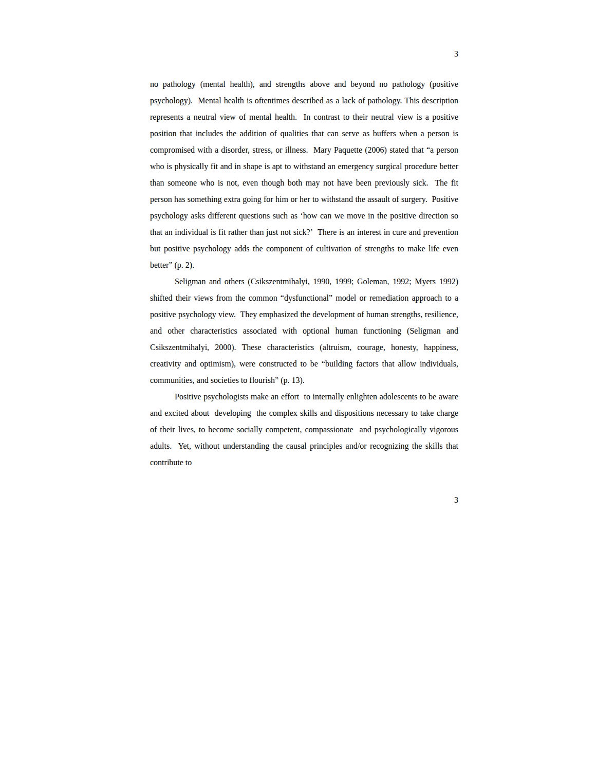3
no pathology (mental health), and strengths above and beyond no pathology (positive psychology). Mental health is oftentimes described as a lack of pathology. This description represents a neutral view of mental health. In contrast to their neutral view is a positive position that includes the addition of qualities that can serve as buffers when a person is compromised with a disorder, stress, or illness. Mary Paquette (2006) stated that “a person who is physically fit and in shape is apt to withstand an emergency surgical procedure better than someone who is not, even though both may not have been previously sick. The fit person has something extra going for him or her to withstand the assault of surgery. Positive psychology asks different questions such as ‘how can we move in the positive direction so that an individual is fit rather than just not sick?’ There is an interest in cure and prevention but positive psychology adds the component of cultivation of strengths to make life even better” (p. 2).
Seligman and others (Csikszentmihalyi, 1990, 1999; Goleman, 1992; Myers 1992) shifted their views from the common “dysfunctional” model or remediation approach to a positive psychology view. They emphasized the development of human strengths, resilience, and other characteristics associated with optional human functioning (Seligman and Csikszentmihalyi, 2000). These characteristics (altruism, courage, honesty, happiness, creativity and optimism), were constructed to be “building factors that allow individuals, communities, and societies to flourish” (p. 13).
Positive psychologists make an effort to internally enlighten adolescents to be aware and excited about developing the complex skills and dispositions necessary to take charge of their lives, to become socially competent, compassionate and psychologically vigorous adults. Yet, without understanding the causal principles and/or recognizing the skills that contribute to
3